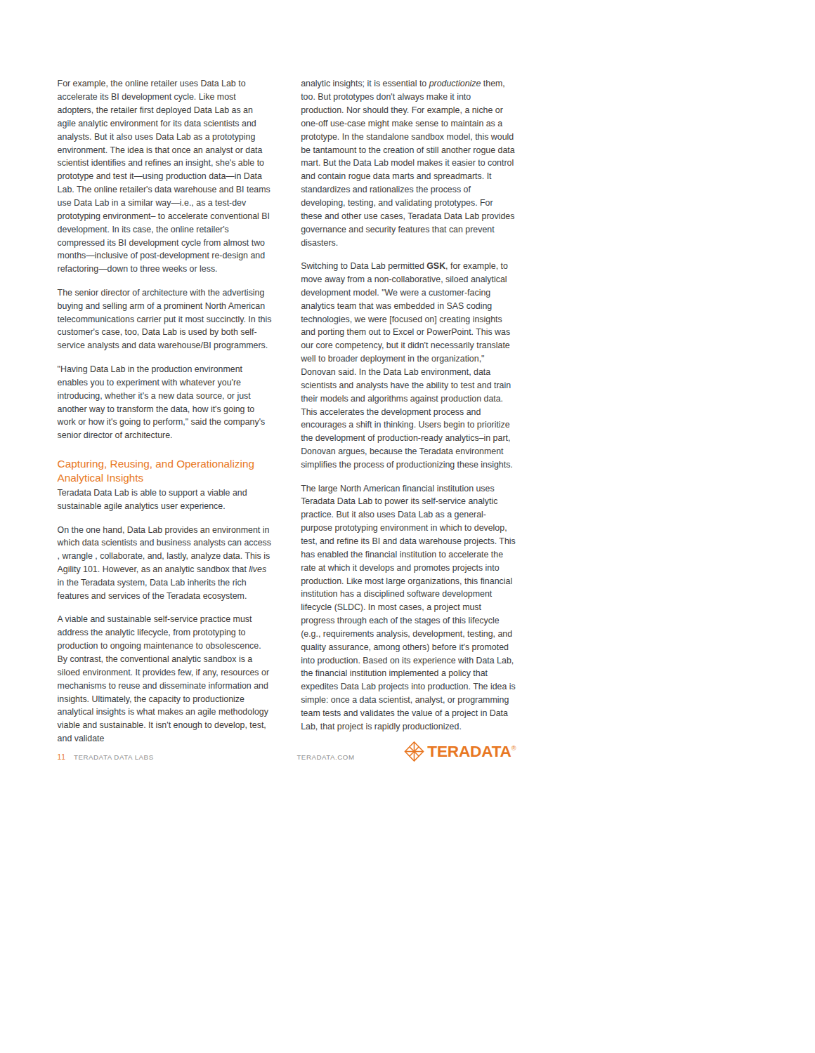For example, the online retailer uses Data Lab to accelerate its BI development cycle. Like most adopters, the retailer first deployed Data Lab as an agile analytic environment for its data scientists and analysts. But it also uses Data Lab as a prototyping environment. The idea is that once an analyst or data scientist identifies and refines an insight, she's able to prototype and test it—using production data—in Data Lab. The online retailer's data warehouse and BI teams use Data Lab in a similar way—i.e., as a test-dev prototyping environment– to accelerate conventional BI development. In its case, the online retailer's compressed its BI development cycle from almost two months—inclusive of post-development re-design and refactoring—down to three weeks or less.
The senior director of architecture with the advertising buying and selling arm of a prominent North American telecommunications carrier put it most succinctly. In this customer's case, too, Data Lab is used by both self-service analysts and data warehouse/BI programmers.
"Having Data Lab in the production environment enables you to experiment with whatever you're introducing, whether it's a new data source, or just another way to transform the data, how it's going to work or how it's going to perform," said the company's senior director of architecture.
Capturing, Reusing, and Operationalizing
Analytical Insights
Teradata Data Lab is able to support a viable and sustainable agile analytics user experience.
On the one hand, Data Lab provides an environment in which data scientists and business analysts can access , wrangle , collaborate, and, lastly, analyze data. This is Agility 101. However, as an analytic sandbox that lives in the Teradata system, Data Lab inherits the rich features and services of the Teradata ecosystem.
A viable and sustainable self-service practice must address the analytic lifecycle, from prototyping to production to ongoing maintenance to obsolescence. By contrast, the conventional analytic sandbox is a siloed environment. It provides few, if any, resources or mechanisms to reuse and disseminate information and insights. Ultimately, the capacity to productionize analytical insights is what makes an agile methodology viable and sustainable. It isn't enough to develop, test, and validate
analytic insights; it is essential to productionize them, too. But prototypes don't always make it into production. Nor should they. For example, a niche or one-off use-case might make sense to maintain as a prototype. In the standalone sandbox model, this would be tantamount to the creation of still another rogue data mart. But the Data Lab model makes it easier to control and contain rogue data marts and spreadmarts. It standardizes and rationalizes the process of developing, testing, and validating prototypes. For these and other use cases, Teradata Data Lab provides governance and security features that can prevent disasters.
Switching to Data Lab permitted GSK, for example, to move away from a non-collaborative, siloed analytical development model. "We were a customer-facing analytics team that was embedded in SAS coding technologies, we were [focused on] creating insights and porting them out to Excel or PowerPoint. This was our core competency, but it didn't necessarily translate well to broader deployment in the organization," Donovan said. In the Data Lab environment, data scientists and analysts have the ability to test and train their models and algorithms against production data. This accelerates the development process and encourages a shift in thinking. Users begin to prioritize the development of production-ready analytics–in part, Donovan argues, because the Teradata environment simplifies the process of productionizing these insights.
The large North American financial institution uses Teradata Data Lab to power its self-service analytic practice. But it also uses Data Lab as a general-purpose prototyping environment in which to develop, test, and refine its BI and data warehouse projects. This has enabled the financial institution to accelerate the rate at which it develops and promotes projects into production. Like most large organizations, this financial institution has a disciplined software development lifecycle (SLDC). In most cases, a project must progress through each of the stages of this lifecycle (e.g., requirements analysis, development, testing, and quality assurance, among others) before it's promoted into production. Based on its experience with Data Lab, the financial institution implemented a policy that expedites Data Lab projects into production. The idea is simple: once a data scientist, analyst, or programming team tests and validates the value of a project in Data Lab, that project is rapidly productionized.
11 TERADATA DATA LABS
TERADATA.COM
TERADATA®